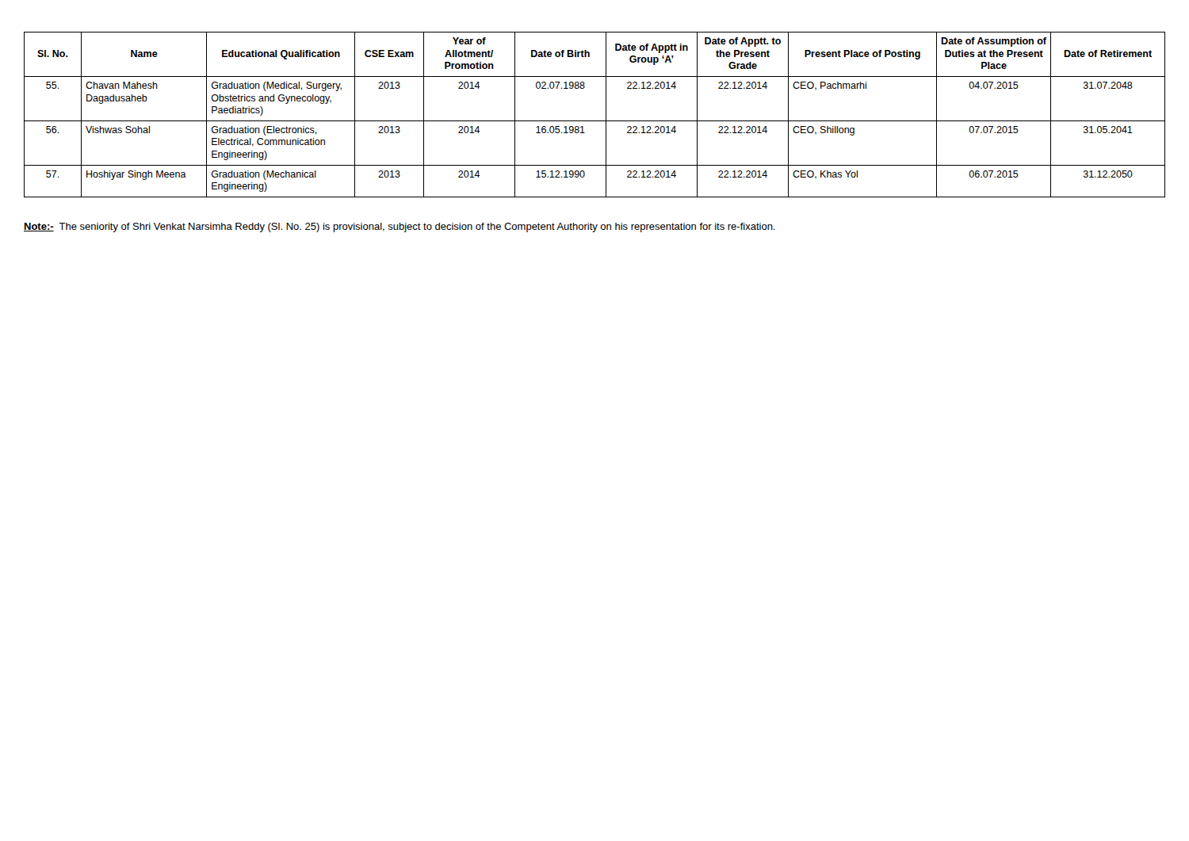| Sl. No. | Name | Educational Qualification | CSE Exam | Year of Allotment/ Promotion | Date of Birth | Date of Apptt in Group ‘A’ | Date of Apptt. to the Present Grade | Present Place of Posting | Date of Assumption of Duties at the Present Place | Date of Retirement |
| --- | --- | --- | --- | --- | --- | --- | --- | --- | --- | --- |
| 55. | Chavan Mahesh Dagadusaheb | Graduation (Medical, Surgery, Obstetrics and Gynecology, Paediatrics) | 2013 | 2014 | 02.07.1988 | 22.12.2014 | 22.12.2014 | CEO, Pachmarhi | 04.07.2015 | 31.07.2048 |
| 56. | Vishwas Sohal | Graduation (Electronics, Electrical, Communication Engineering) | 2013 | 2014 | 16.05.1981 | 22.12.2014 | 22.12.2014 | CEO, Shillong | 07.07.2015 | 31.05.2041 |
| 57. | Hoshiyar Singh Meena | Graduation (Mechanical Engineering) | 2013 | 2014 | 15.12.1990 | 22.12.2014 | 22.12.2014 | CEO, Khas Yol | 06.07.2015 | 31.12.2050 |
Note:- The seniority of Shri Venkat Narsimha Reddy (Sl. No. 25) is provisional, subject to decision of the Competent Authority on his representation for its re-fixation.